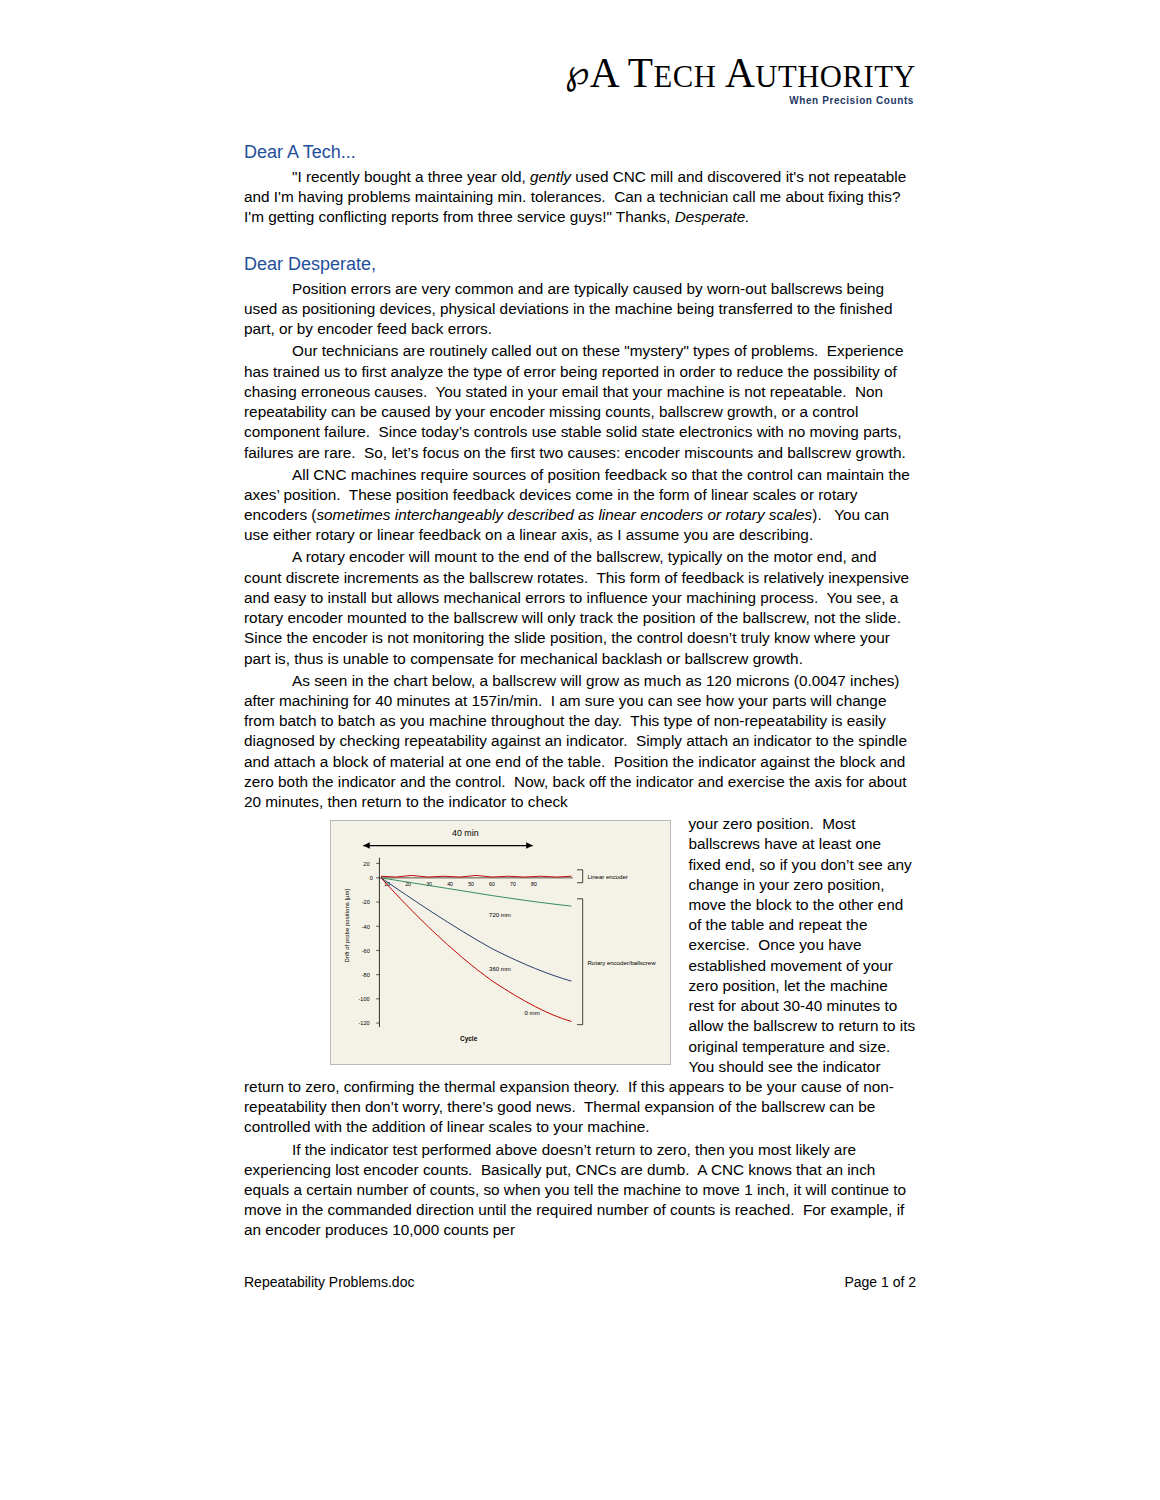℘A TECH AUTHORITY
When Precision Counts
Dear A Tech...
"I recently bought a three year old, gently used CNC mill and discovered it's not repeatable and I'm having problems maintaining min. tolerances. Can a technician call me about fixing this? I'm getting conflicting reports from three service guys!" Thanks, Desperate.
Dear Desperate,
Position errors are very common and are typically caused by worn-out ballscrews being used as positioning devices, physical deviations in the machine being transferred to the finished part, or by encoder feed back errors.
Our technicians are routinely called out on these "mystery" types of problems. Experience has trained us to first analyze the type of error being reported in order to reduce the possibility of chasing erroneous causes. You stated in your email that your machine is not repeatable. Non repeatability can be caused by your encoder missing counts, ballscrew growth, or a control component failure. Since today’s controls use stable solid state electronics with no moving parts, failures are rare. So, let’s focus on the first two causes: encoder miscounts and ballscrew growth.
All CNC machines require sources of position feedback so that the control can maintain the axes’ position. These position feedback devices come in the form of linear scales or rotary encoders (sometimes interchangeably described as linear encoders or rotary scales). You can use either rotary or linear feedback on a linear axis, as I assume you are describing.
A rotary encoder will mount to the end of the ballscrew, typically on the motor end, and count discrete increments as the ballscrew rotates. This form of feedback is relatively inexpensive and easy to install but allows mechanical errors to influence your machining process. You see, a rotary encoder mounted to the ballscrew will only track the position of the ballscrew, not the slide. Since the encoder is not monitoring the slide position, the control doesn’t truly know where your part is, thus is unable to compensate for mechanical backlash or ballscrew growth.
As seen in the chart below, a ballscrew will grow as much as 120 microns (0.0047 inches) after machining for 40 minutes at 157in/min. I am sure you can see how your parts will change from batch to batch as you machine throughout the day. This type of non-repeatability is easily diagnosed by checking repeatability against an indicator. Simply attach an indicator to the spindle and attach a block of material at one end of the table. Position the indicator against the block and zero both the indicator and the control. Now, back off the indicator and exercise the axis for about 20 minutes, then return to the indicator to check
40 min 20 0 -20 -40 -60 -80 -100 -120 10 20 30 40 50 60 70 80 Drift of probe positions [µm] Cycle Linear encoder Rotary encoder/ballscrew 720 mm 360 mm 0 mm
your zero position. Most ballscrews have at least one fixed end, so if you don’t see any change in your zero position, move the block to the other end of the table and repeat the exercise. Once you have established movement of your zero position, let the machine rest for about 30-40 minutes to allow the ballscrew to return to its original temperature and size. You should see the indicator return to zero, confirming the thermal expansion theory. If this appears to be your cause of non-repeatability then don’t worry, there’s good news. Thermal expansion of the ballscrew can be controlled with the addition of linear scales to your machine.
If the indicator test performed above doesn’t return to zero, then you most likely are experiencing lost encoder counts. Basically put, CNCs are dumb. A CNC knows that an inch equals a certain number of counts, so when you tell the machine to move 1 inch, it will continue to move in the commanded direction until the required number of counts is reached. For example, if an encoder produces 10,000 counts per
Repeatability Problems.doc Page 1 of 2